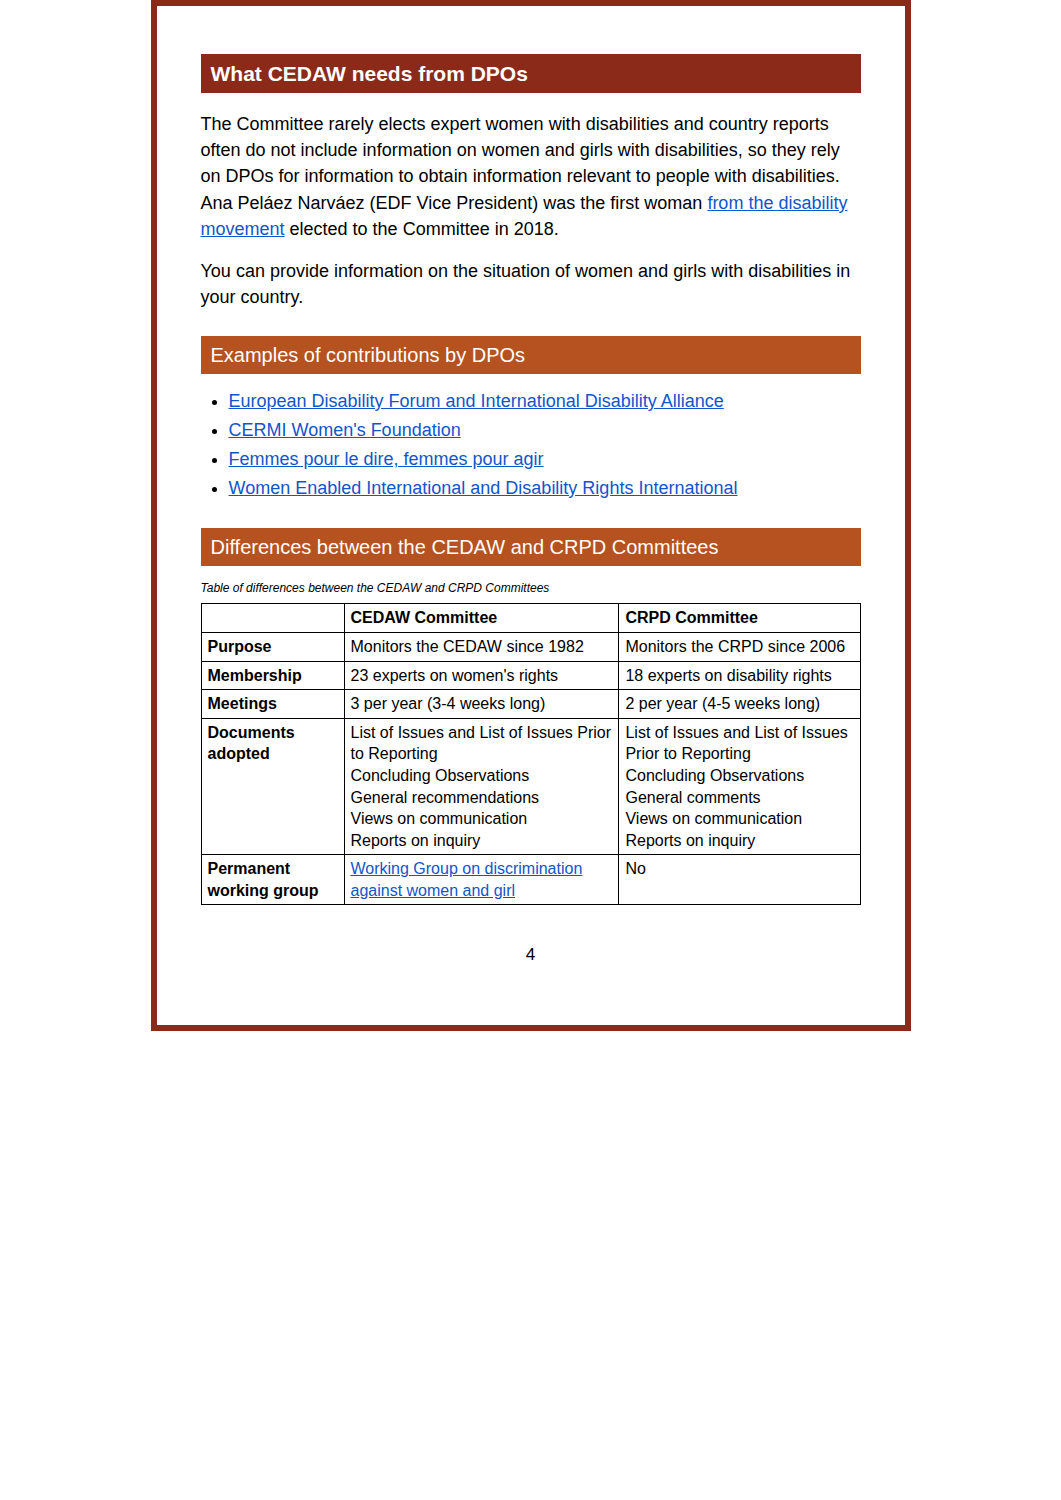What CEDAW needs from DPOs
The Committee rarely elects expert women with disabilities and country reports often do not include information on women and girls with disabilities, so they rely on DPOs for information to obtain information relevant to people with disabilities. Ana Peláez Narváez (EDF Vice President) was the first woman from the disability movement elected to the Committee in 2018.
You can provide information on the situation of women and girls with disabilities in your country.
Examples of contributions by DPOs
European Disability Forum and International Disability Alliance
CERMI Women's Foundation
Femmes pour le dire, femmes pour agir
Women Enabled International and Disability Rights International
Differences between the CEDAW and CRPD Committees
Table of differences between the CEDAW and CRPD Committees
| | CEDAW Committee | CRPD Committee |
| --- | --- | --- |
| Purpose | Monitors the CEDAW since 1982 | Monitors the CRPD since 2006 |
| Membership | 23 experts on women's rights | 18 experts on disability rights |
| Meetings | 3 per year (3-4 weeks long) | 2 per year (4-5 weeks long) |
| Documents adopted | List of Issues and List of Issues Prior to Reporting Concluding Observations General recommendations Views on communication Reports on inquiry | List of Issues and List of Issues Prior to Reporting Concluding Observations General comments Views on communication Reports on inquiry |
| Permanent working group | Working Group on discrimination against women and girl | No |
4